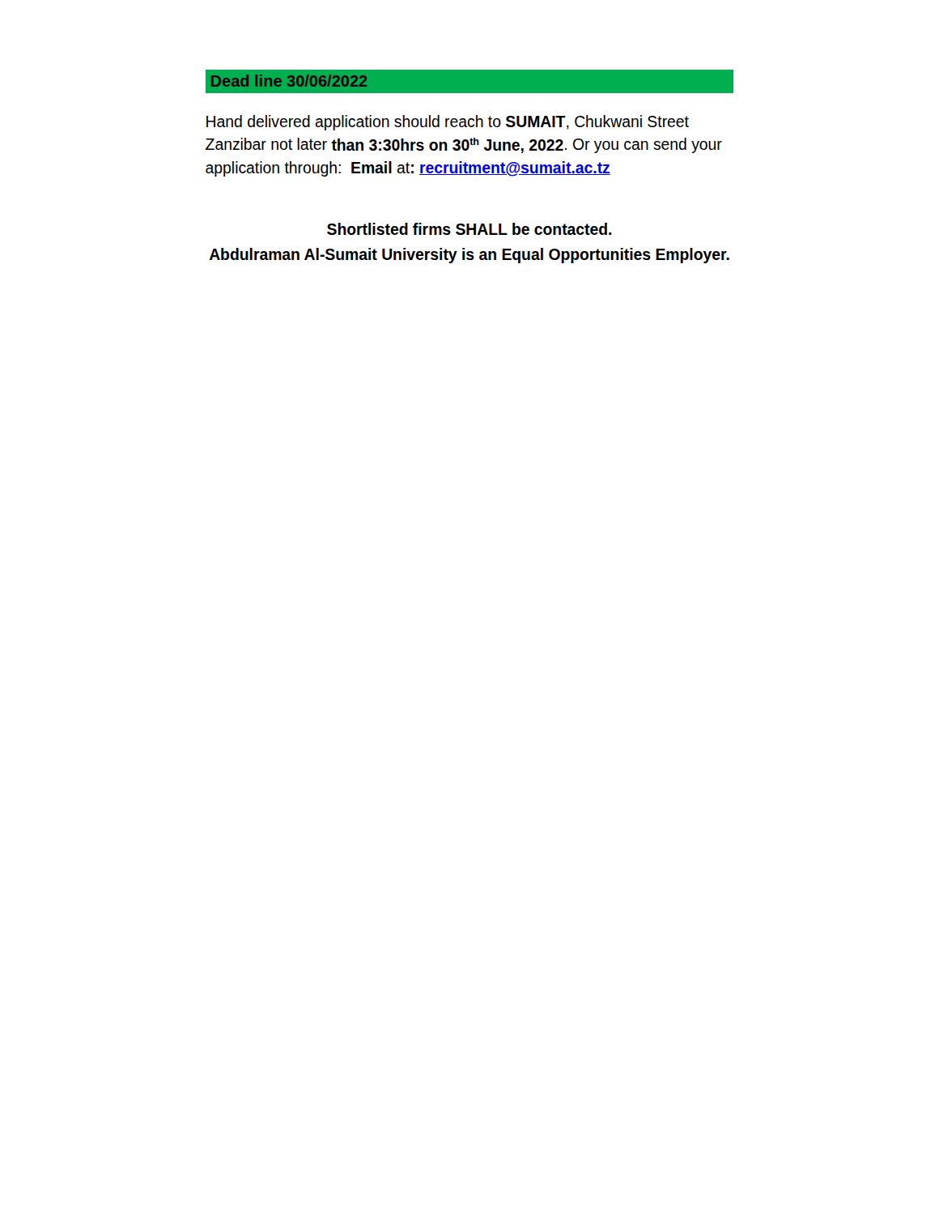Dead line 30/06/2022
Hand delivered application should reach to SUMAIT, Chukwani Street Zanzibar not later than 3:30hrs on 30th June, 2022. Or you can send your application through: Email at: recruitment@sumait.ac.tz
Shortlisted firms SHALL be contacted.
Abdulraman Al-Sumait University is an Equal Opportunities Employer.